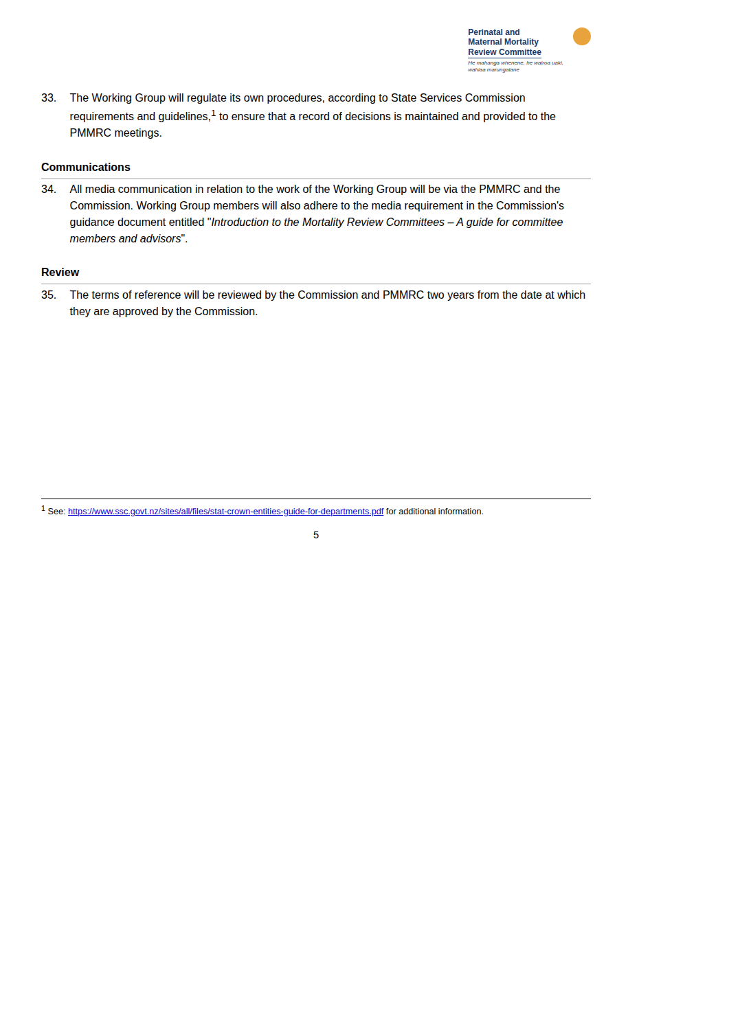Perinatal and
Maternal Mortality
Review Committee
He mahanga whenene, he wairoa uaki,
wahiaa marungatane
33. The Working Group will regulate its own procedures, according to State Services Commission requirements and guidelines,1 to ensure that a record of decisions is maintained and provided to the PMMRC meetings.
Communications
34. All media communication in relation to the work of the Working Group will be via the PMMRC and the Commission. Working Group members will also adhere to the media requirement in the Commission's guidance document entitled "Introduction to the Mortality Review Committees – A guide for committee members and advisors".
Review
35. The terms of reference will be reviewed by the Commission and PMMRC two years from the date at which they are approved by the Commission.
1 See: https://www.ssc.govt.nz/sites/all/files/stat-crown-entities-guide-for-departments.pdf for additional information.
5